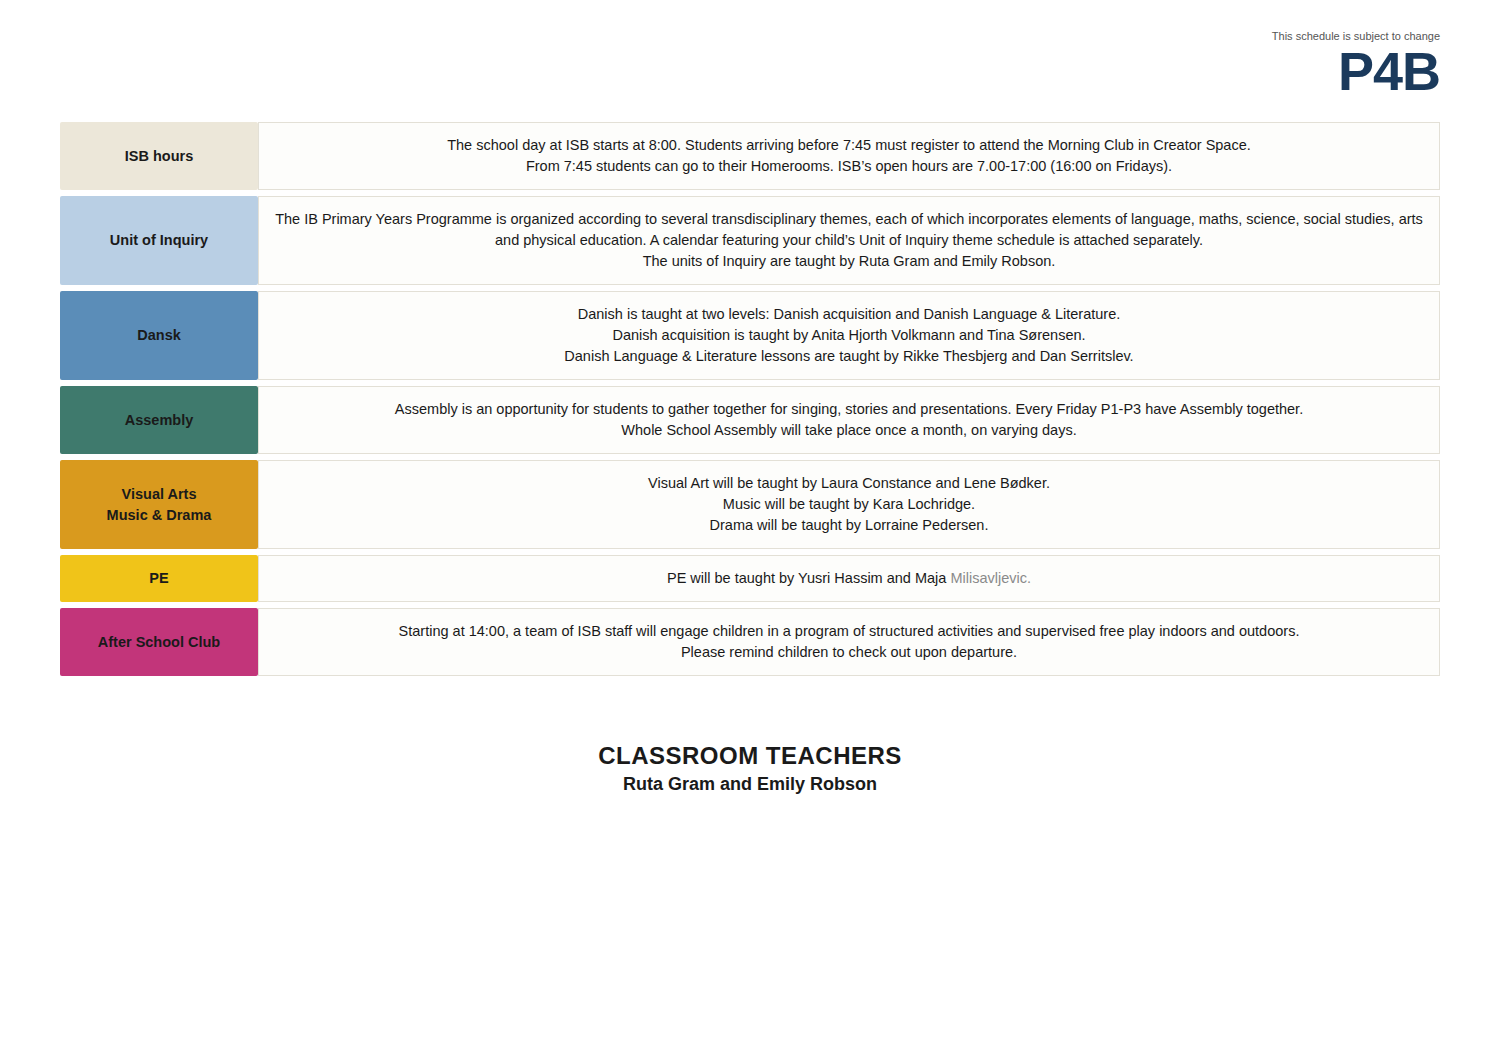This schedule is subject to change
P4B
| ISB hours | The school day at ISB starts at 8:00. Students arriving before 7:45 must register to attend the Morning Club in Creator Space. From 7:45 students can go to their Homerooms. ISB’s open hours are 7.00-17:00 (16:00 on Fridays). |
| Unit of Inquiry | The IB Primary Years Programme is organized according to several transdisciplinary themes, each of which incorporates elements of language, maths, science, social studies, arts and physical education. A calendar featuring your child’s Unit of Inquiry theme schedule is attached separately. The units of Inquiry are taught by Ruta Gram and Emily Robson. |
| Dansk | Danish is taught at two levels: Danish acquisition and Danish Language & Literature. Danish acquisition is taught by Anita Hjorth Volkmann and Tina Sørensen. Danish Language & Literature lessons are taught by Rikke Thesbjerg and Dan Serritslev. |
| Assembly | Assembly is an opportunity for students to gather together for singing, stories and presentations. Every Friday P1-P3 have Assembly together. Whole School Assembly will take place once a month, on varying days. |
| Visual Arts Music & Drama | Visual Art will be taught by Laura Constance and Lene Bødker. Music will be taught by Kara Lochridge. Drama will be taught by Lorraine Pedersen. |
| PE | PE will be taught by Yusri Hassim and Maja Milisavljevic. |
| After School Club | Starting at 14:00, a team of ISB staff will engage children in a program of structured activities and supervised free play indoors and outdoors. Please remind children to check out upon departure. |
CLASSROOM TEACHERS
Ruta Gram and Emily Robson